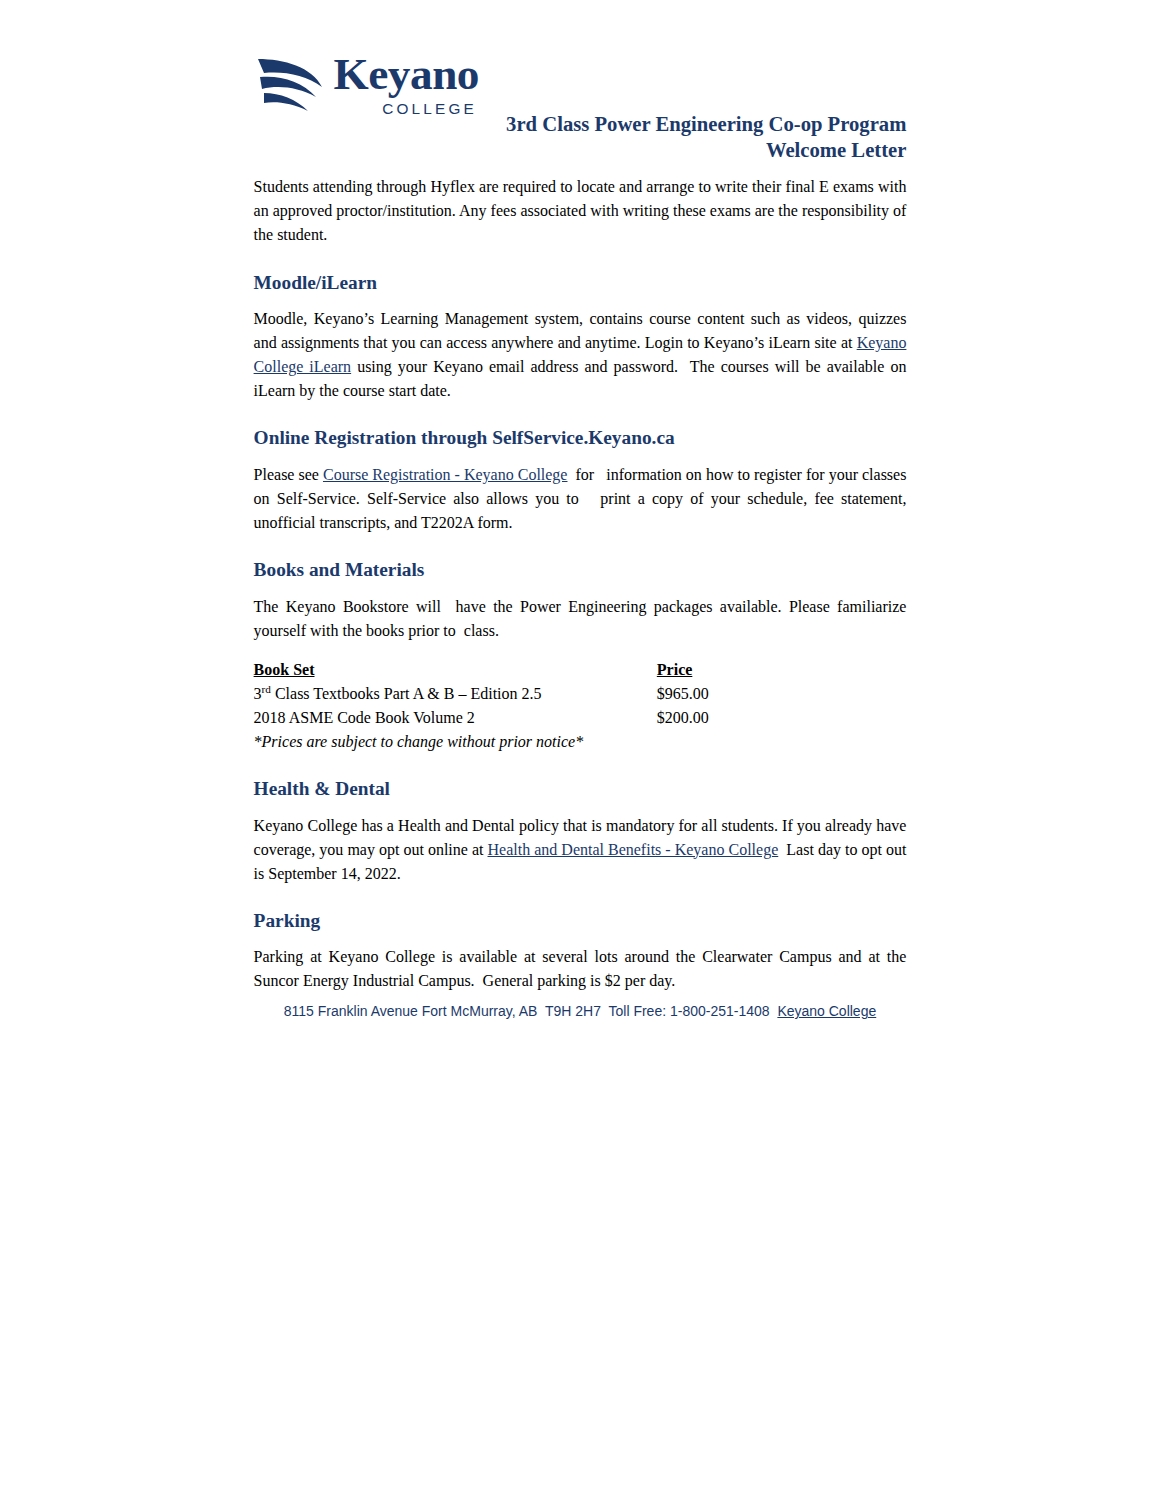Keyano
COLLEGE
3rd Class Power Engineering Co-op Program
Welcome Letter
Students attending through Hyflex are required to locate and arrange to write their final E exams with an approved proctor/institution. Any fees associated with writing these exams are the responsibility of the student.
Moodle/iLearn
Moodle, Keyano’s Learning Management system, contains course content such as videos, quizzes and assignments that you can access anywhere and anytime. Login to Keyano’s iLearn site at Keyano College iLearn using your Keyano email address and password. The courses will be available on iLearn by the course start date.
Online Registration through SelfService.Keyano.ca
Please see Course Registration - Keyano College for information on how to register for your classes on Self-Service. Self-Service also allows you to print a copy of your schedule, fee statement, unofficial transcripts, and T2202A form.
Books and Materials
The Keyano Bookstore will have the Power Engineering packages available. Please familiarize yourself with the books prior to class.
| Book Set | Price |
| --- | --- |
| 3 rd Class Textbooks Part A & B – Edition 2.5 | $965.00 |
| 2018 ASME Code Book Volume 2 | $200.00 |
*Prices are subject to change without prior notice*
Health & Dental
Keyano College has a Health and Dental policy that is mandatory for all students. If you already have coverage, you may opt out online at Health and Dental Benefits - Keyano College Last day to opt out is September 14, 2022.
Parking
Parking at Keyano College is available at several lots around the Clearwater Campus and at the Suncor Energy Industrial Campus. General parking is $2 per day.
8115 Franklin Avenue Fort McMurray, AB T9H 2H7 Toll Free: 1-800-251-1408 Keyano College